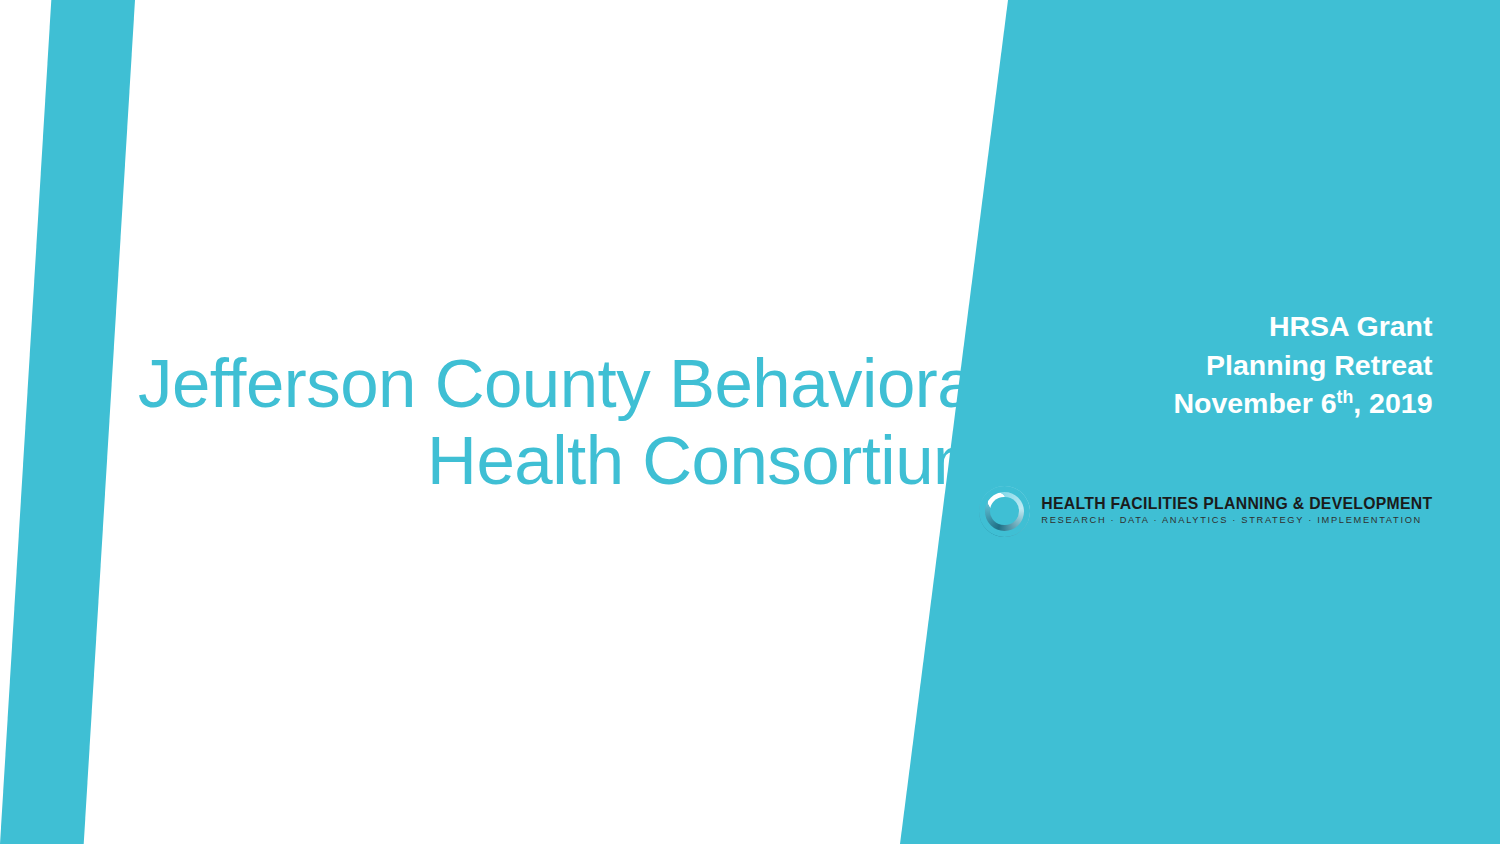Jefferson County Behavioral Health Consortium
HRSA Grant Planning Retreat November 6th, 2019
HEALTH FACILITIES PLANNING & DEVELOPMENT RESEARCH · DATA · ANALYTICS · STRATEGY · IMPLEMENTATION